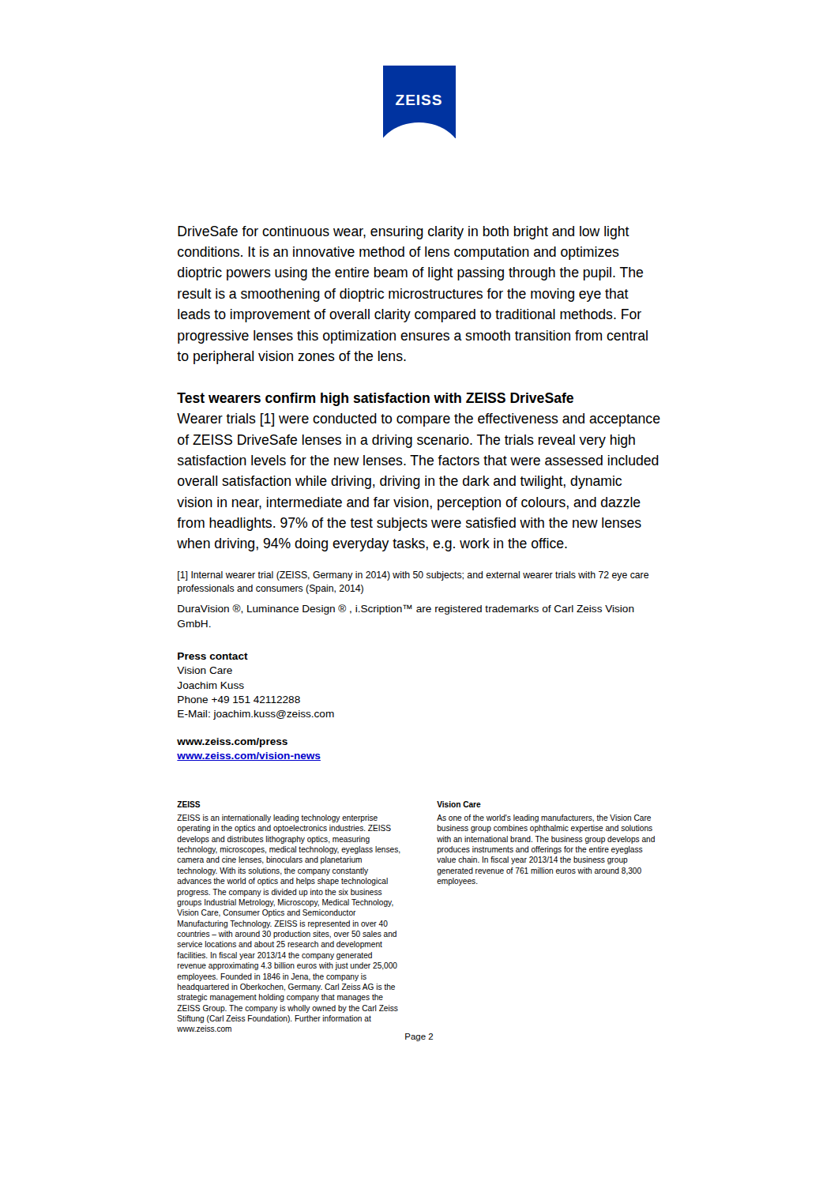ZEISS
DriveSafe for continuous wear, ensuring clarity in both bright and low light conditions. It is an innovative method of lens computation and optimizes dioptric powers using the entire beam of light passing through the pupil. The result is a smoothening of dioptric microstructures for the moving eye that leads to improvement of overall clarity compared to traditional methods. For progressive lenses this optimization ensures a smooth transition from central to peripheral vision zones of the lens.
Test wearers confirm high satisfaction with ZEISS DriveSafe
Wearer trials [1] were conducted to compare the effectiveness and acceptance of ZEISS DriveSafe lenses in a driving scenario. The trials reveal very high satisfaction levels for the new lenses. The factors that were assessed included overall satisfaction while driving, driving in the dark and twilight, dynamic vision in near, intermediate and far vision, perception of colours, and dazzle from headlights. 97% of the test subjects were satisfied with the new lenses when driving, 94% doing everyday tasks, e.g. work in the office.
[1] Internal wearer trial (ZEISS, Germany in 2014) with 50 subjects; and external wearer trials with 72 eye care professionals and consumers (Spain, 2014)
DuraVision ®, Luminance Design ® , i.Scription™ are registered trademarks of Carl Zeiss Vision GmbH.
Press contact
Vision Care
Joachim Kuss
Phone +49 151 42112288
E-Mail: joachim.kuss@zeiss.com
www.zeiss.com/press
www.zeiss.com/vision-news
ZEISS
ZEISS is an internationally leading technology enterprise operating in the optics and optoelectronics industries. ZEISS develops and distributes lithography optics, measuring technology, microscopes, medical technology, eyeglass lenses, camera and cine lenses, binoculars and planetarium technology. With its solutions, the company constantly advances the world of optics and helps shape technological progress. The company is divided up into the six business groups Industrial Metrology, Microscopy, Medical Technology, Vision Care, Consumer Optics and Semiconductor Manufacturing Technology. ZEISS is represented in over 40 countries – with around 30 production sites, over 50 sales and service locations and about 25 research and development facilities. In fiscal year 2013/14 the company generated revenue approximating 4.3 billion euros with just under 25,000 employees. Founded in 1846 in Jena, the company is headquartered in Oberkochen, Germany. Carl Zeiss AG is the strategic management holding company that manages the ZEISS Group. The company is wholly owned by the Carl Zeiss Stiftung (Carl Zeiss Foundation). Further information at www.zeiss.com
Vision Care
As one of the world's leading manufacturers, the Vision Care business group combines ophthalmic expertise and solutions with an international brand. The business group develops and produces instruments and offerings for the entire eyeglass value chain. In fiscal year 2013/14 the business group generated revenue of 761 million euros with around 8,300 employees.
Page 2